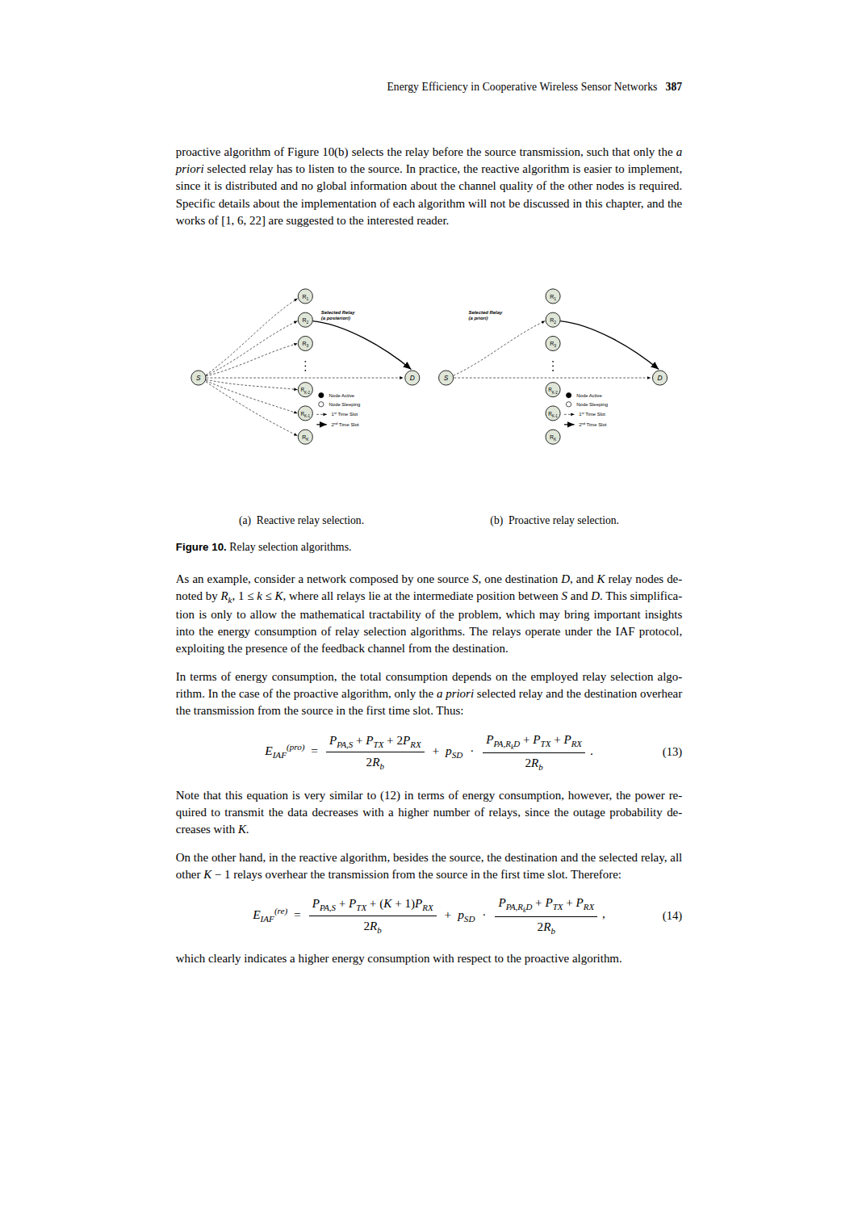Energy Efficiency in Cooperative Wireless Sensor Networks387
proactive algorithm of Figure 10(b) selects the relay before the source transmission, such that only the a priori selected relay has to listen to the source. In practice, the reactive algorithm is easier to implement, since it is distributed and no global information about the channel quality of the other nodes is required. Specific details about the implementation of each algorithm will not be discussed in this chapter, and the works of [1, 6, 22] are suggested to the interested reader.
S D R1 R2 R3 RK-2 RK-1 RK Selected Relay (a posteriori) Node Active Node Sleeping 1st Time Slot 2nd Time Slot S D R1 R2 R3 RK-2 RK-1 RK Selected Relay (a priori) Node Active Node Sleeping 1st Time Slot 2nd Time Slot
(a) Reactive relay selection. (b) Proactive relay selection.
Figure 10. Relay selection algorithms.
As an example, consider a network composed by one source S, one destination D, and K relay nodes denoted by Rk, 1 ≤ k ≤ K, where all relays lie at the intermediate position between S and D. This simplification is only to allow the mathematical tractability of the problem, which may bring important insights into the energy consumption of relay selection algorithms. The relays operate under the IAF protocol, exploiting the presence of the feedback channel from the destination.
In terms of energy consumption, the total consumption depends on the employed relay selection algorithm. In the case of the proactive algorithm, only the a priori selected relay and the destination overhear the transmission from the source in the first time slot. Thus:
EIAF(pro) = PPA,S + PTX + 2PRX 2Rb + pSD · PPA,RkD + PTX + PRX 2Rb .
(13)
Note that this equation is very similar to (12) in terms of energy consumption, however, the power required to transmit the data decreases with a higher number of relays, since the outage probability decreases with K.
On the other hand, in the reactive algorithm, besides the source, the destination and the selected relay, all other K − 1 relays overhear the transmission from the source in the first time slot. Therefore:
EIAF(re) = PPA,S + PTX + (K + 1)PRX 2Rb + pSD · PPA,RkD + PTX + PRX 2Rb ,
(14)
which clearly indicates a higher energy consumption with respect to the proactive algorithm.